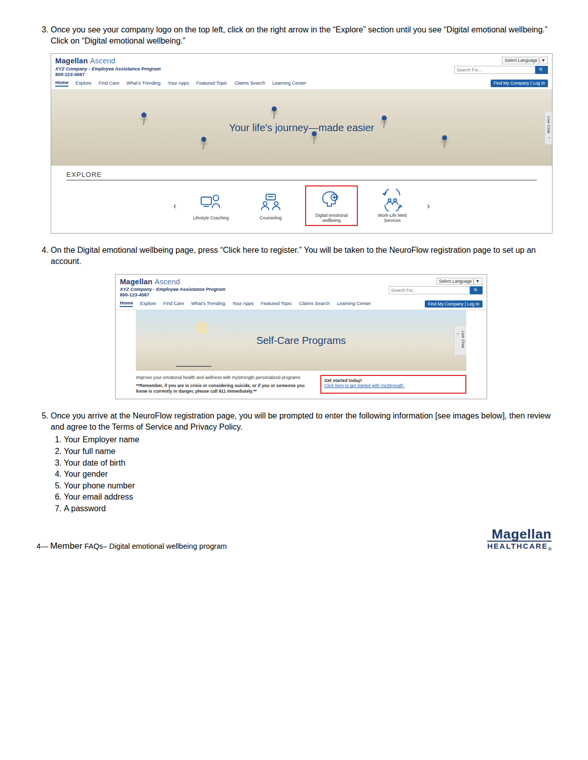Once you see your company logo on the top left, click on the right arrow in the “Explore” section until you see “Digital emotional wellbeing.” Click on “Digital emotional wellbeing.”
Magellan Ascend
XYZ Company - Employee Assistance Program
800-123-4567
Select Language | ▼
🔍
Home Explore Find Care What’s Trending Your Apps Featured Topic Claims Search Learning Center Find My Company | Log In
Your life's journey—made easier
Live Chat ⌄
EXPLORE
‹
Lifestyle Coaching
Counseling
Digital emotional wellbeing
Work-Life Web Services
›
On the Digital emotional wellbeing page, press “Click here to register.” You will be taken to the NeuroFlow registration page to set up an account.
Magellan Ascend
XYZ Company - Employee Assistance Program
800-123-4567
Select Language | ▼
🔍
Home Explore Find Care What’s Trending Your Apps Featured Topic Claims Search Learning Center Find My Company | Log In
Self-Care Programs
Live Chat ⌄
Improve your emotional health and wellness with myStrength personalized programs
**Remember, if you are in crisis or considering suicide, or if you or someone you know is currently in danger, please call 911 immediately.**
Get started today!
Click here to get started with myStrength.
Once you arrive at the NeuroFlow registration page, you will be prompted to enter the following information [see images below], then review and agree to the Terms of Service and Privacy Policy.
Your Employer name
Your full name
Your date of birth
Your gender
Your phone number
Your email address
A password
4— Member FAQs– Digital emotional wellbeing program
Magellan
HEALTHCARE®